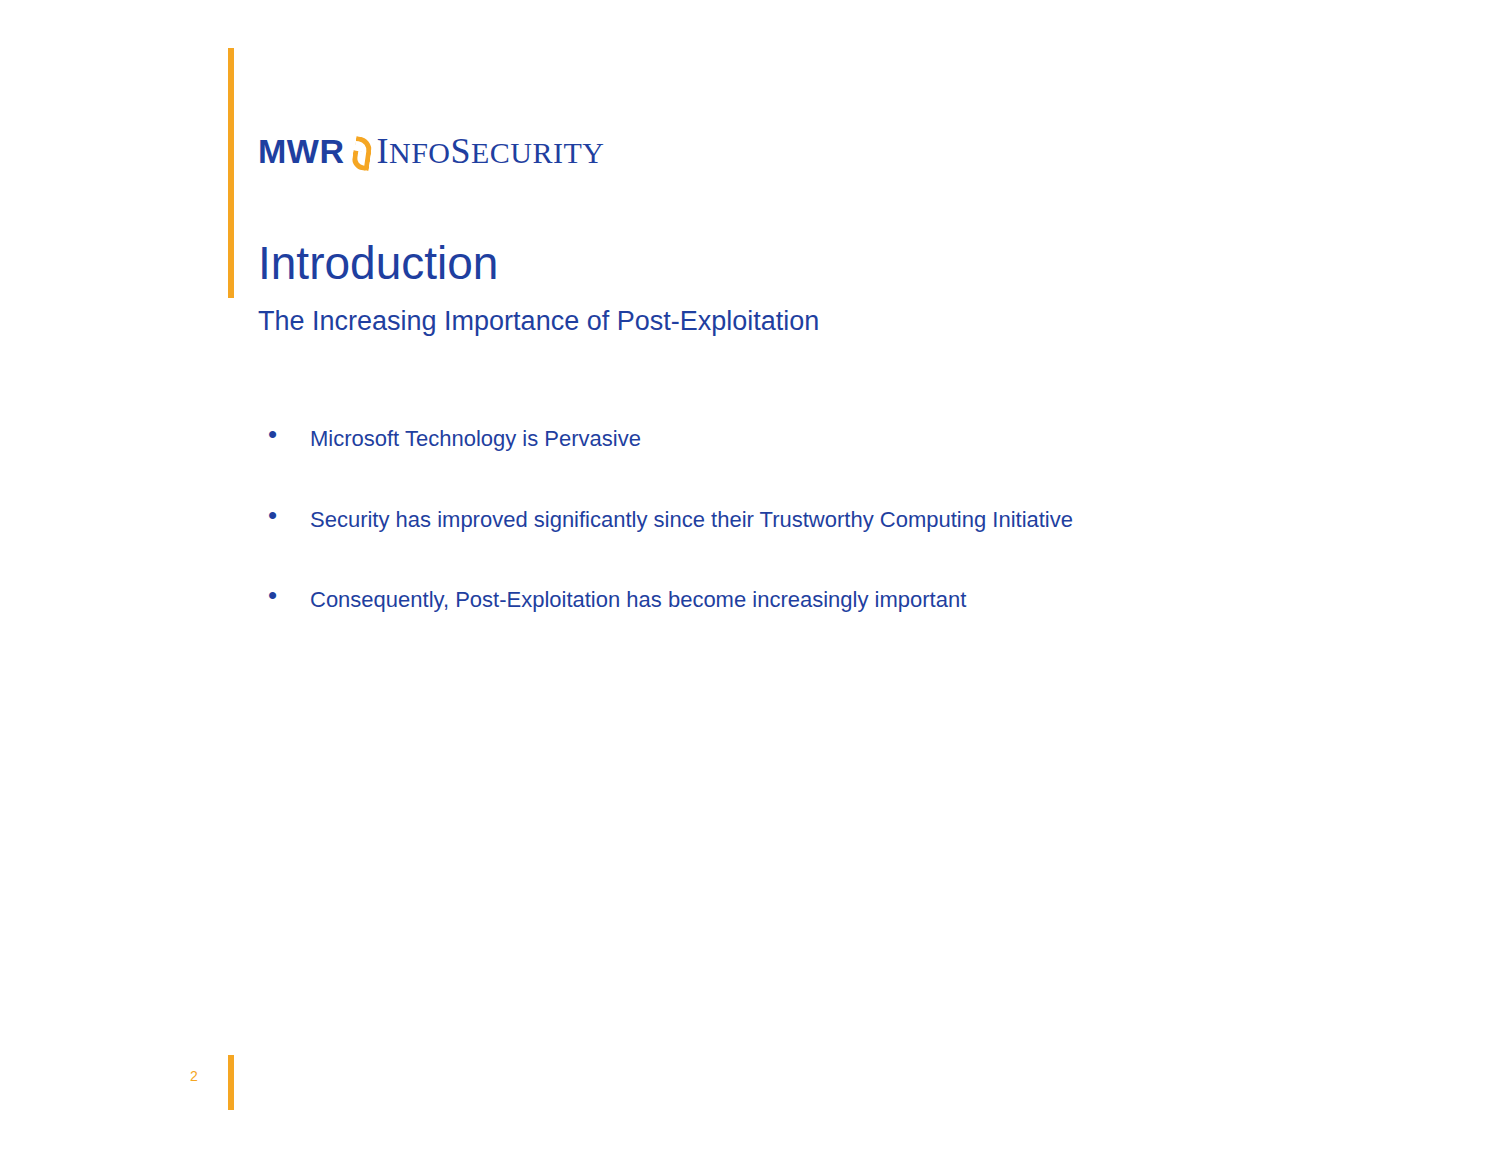MWR INFOSECURITY
Introduction
The Increasing Importance of Post-Exploitation
Microsoft Technology is Pervasive
Security has improved significantly since their Trustworthy Computing Initiative
Consequently, Post-Exploitation has become increasingly important
2